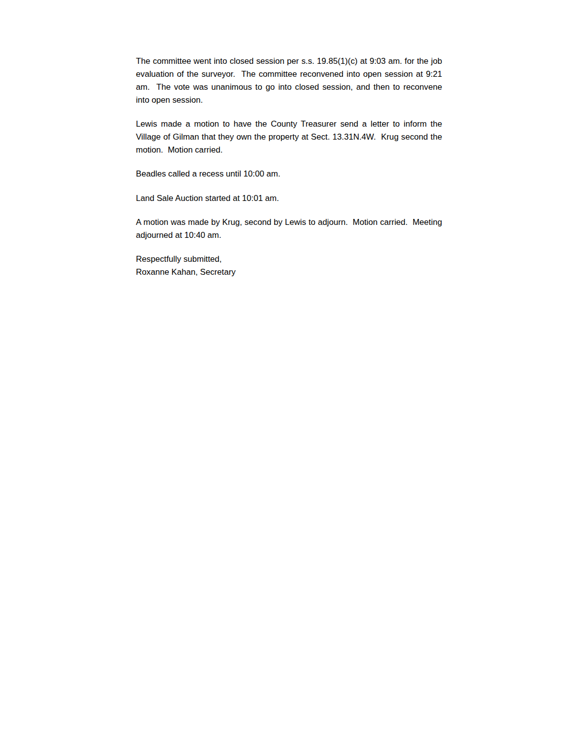The committee went into closed session per s.s. 19.85(1)(c) at 9:03 am. for the job evaluation of the surveyor. The committee reconvened into open session at 9:21 am. The vote was unanimous to go into closed session, and then to reconvene into open session.
Lewis made a motion to have the County Treasurer send a letter to inform the Village of Gilman that they own the property at Sect. 13.31N.4W. Krug second the motion. Motion carried.
Beadles called a recess until 10:00 am.
Land Sale Auction started at 10:01 am.
A motion was made by Krug, second by Lewis to adjourn. Motion carried. Meeting adjourned at 10:40 am.
Respectfully submitted,
Roxanne Kahan, Secretary